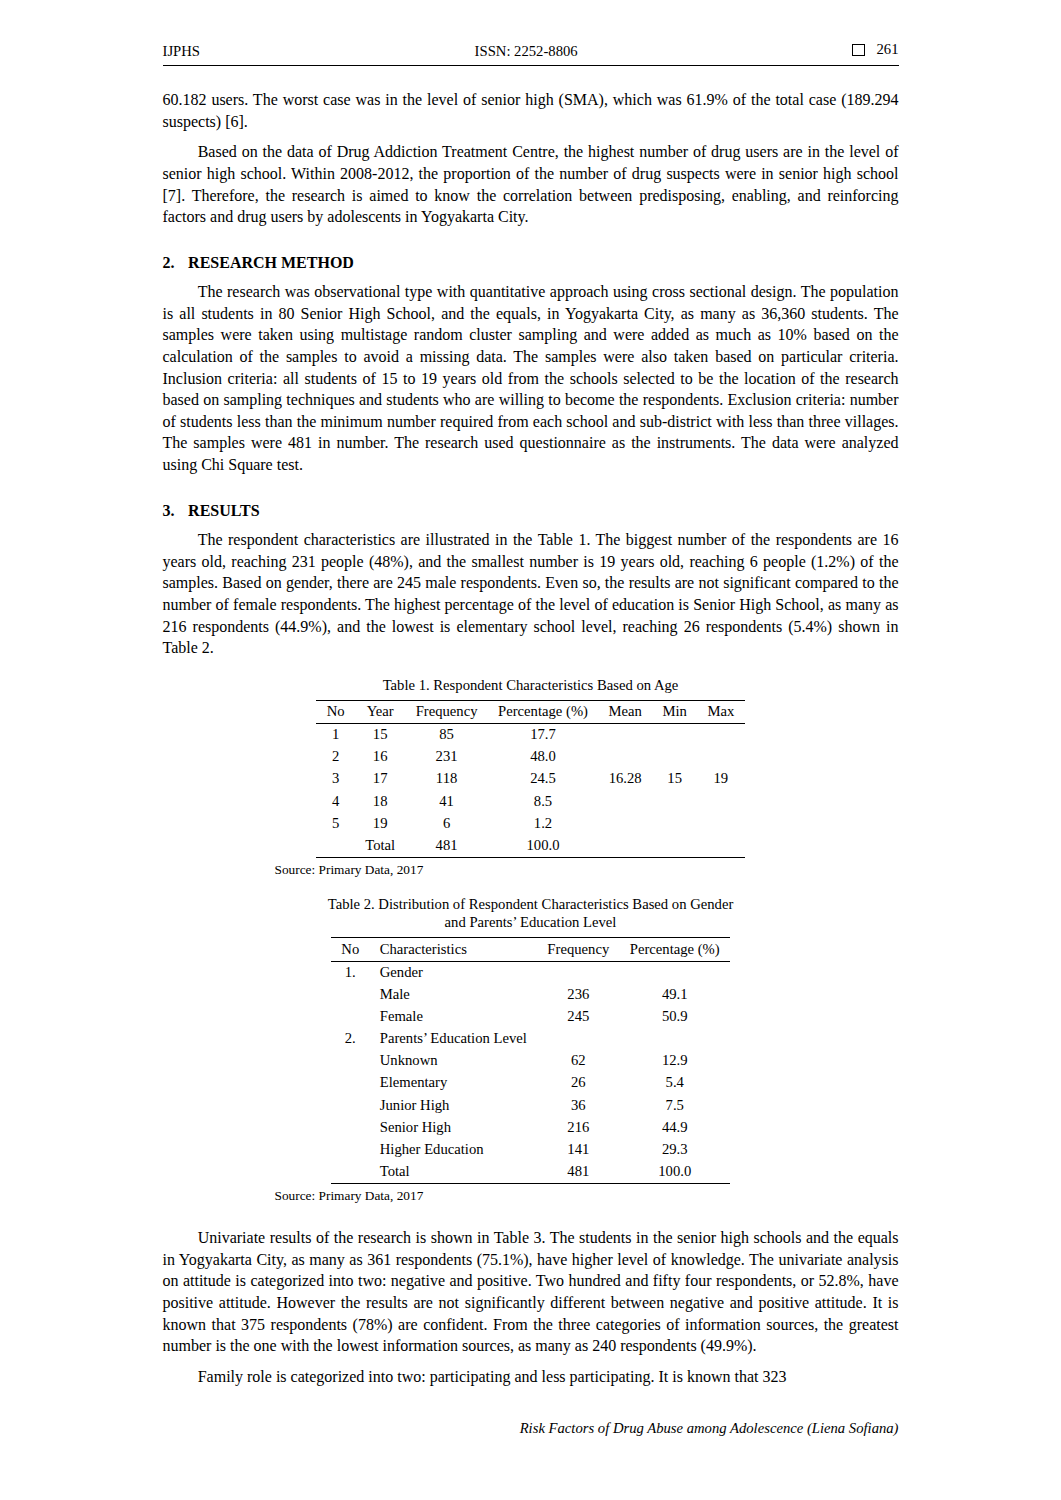IJPHS ISSN: 2252-8806 261
60.182 users. The worst case was in the level of senior high (SMA), which was 61.9% of the total case (189.294 suspects) [6].
Based on the data of Drug Addiction Treatment Centre, the highest number of drug users are in the level of senior high school. Within 2008-2012, the proportion of the number of drug suspects were in senior high school [7]. Therefore, the research is aimed to know the correlation between predisposing, enabling, and reinforcing factors and drug users by adolescents in Yogyakarta City.
2. RESEARCH METHOD
The research was observational type with quantitative approach using cross sectional design. The population is all students in 80 Senior High School, and the equals, in Yogyakarta City, as many as 36,360 students. The samples were taken using multistage random cluster sampling and were added as much as 10% based on the calculation of the samples to avoid a missing data. The samples were also taken based on particular criteria. Inclusion criteria: all students of 15 to 19 years old from the schools selected to be the location of the research based on sampling techniques and students who are willing to become the respondents. Exclusion criteria: number of students less than the minimum number required from each school and sub-district with less than three villages. The samples were 481 in number. The research used questionnaire as the instruments. The data were analyzed using Chi Square test.
3. RESULTS
The respondent characteristics are illustrated in the Table 1. The biggest number of the respondents are 16 years old, reaching 231 people (48%), and the smallest number is 19 years old, reaching 6 people (1.2%) of the samples. Based on gender, there are 245 male respondents. Even so, the results are not significant compared to the number of female respondents. The highest percentage of the level of education is Senior High School, as many as 216 respondents (44.9%), and the lowest is elementary school level, reaching 26 respondents (5.4%) shown in Table 2.
Table 1. Respondent Characteristics Based on Age
| No | Year | Frequency | Percentage (%) | Mean | Min | Max |
| --- | --- | --- | --- | --- | --- | --- |
| 1 | 15 | 85 | 17.7 | 16.28 | 15 | 19 |
| 2 | 16 | 231 | 48.0 |
| 3 | 17 | 118 | 24.5 |
| 4 | 18 | 41 | 8.5 |
| 5 | 19 | 6 | 1.2 |
| | Total | 481 | 100.0 | | | |
Source: Primary Data, 2017
Table 2. Distribution of Respondent Characteristics Based on Gender
and Parents’ Education Level
| No | Characteristics | Frequency | Percentage (%) |
| --- | --- | --- | --- |
| 1. | Gender | | |
| | Male | 236 | 49.1 |
| | Female | 245 | 50.9 |
| 2. | Parents’ Education Level | | |
| | Unknown | 62 | 12.9 |
| | Elementary | 26 | 5.4 |
| | Junior High | 36 | 7.5 |
| | Senior High | 216 | 44.9 |
| | Higher Education | 141 | 29.3 |
| | Total | 481 | 100.0 |
Source: Primary Data, 2017
Univariate results of the research is shown in Table 3. The students in the senior high schools and the equals in Yogyakarta City, as many as 361 respondents (75.1%), have higher level of knowledge. The univariate analysis on attitude is categorized into two: negative and positive. Two hundred and fifty four respondents, or 52.8%, have positive attitude. However the results are not significantly different between negative and positive attitude. It is known that 375 respondents (78%) are confident. From the three categories of information sources, the greatest number is the one with the lowest information sources, as many as 240 respondents (49.9%).
Family role is categorized into two: participating and less participating. It is known that 323
Risk Factors of Drug Abuse among Adolescence (Liena Sofiana)